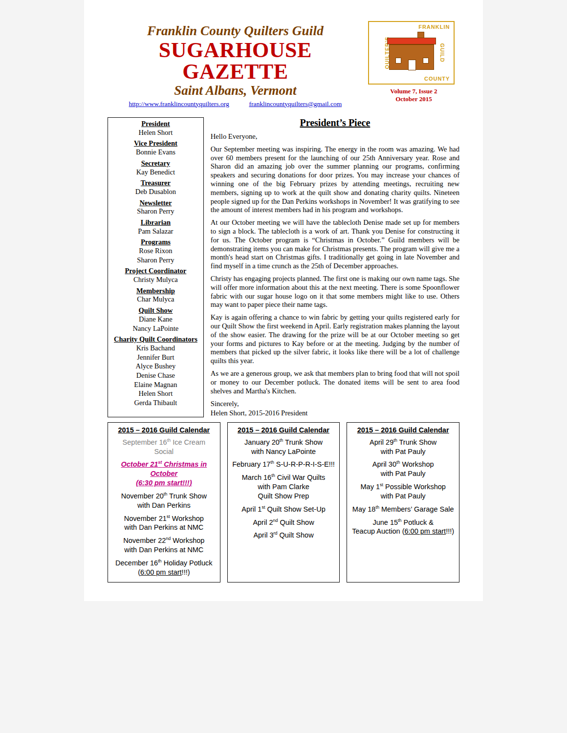Franklin County Quilters Guild
SUGARHOUSE GAZETTE
Saint Albans, Vermont
http://www.franklincountyquilters.org franklincountyquilters@gmail.com
FRANKLIN QUILTER'S GUILD COUNTY
Volume 7, Issue 2
October 2015
President
Helen Short
Vice President
Bonnie Evans
Secretary
Kay Benedict
Treasurer
Deb Dusablon
Newsletter
Sharon Perry
Librarian
Pam Salazar
Programs
Rose Rixon
Sharon Perry
Project Coordinator
Christy Mulyca
Membership
Char Mulyca
Quilt Show
Diane Kane
Nancy LaPointe
Charity Quilt Coordinators
Kris Bachand
Jennifer Burt
Alyce Bushey
Denise Chase
Elaine Magnan
Helen Short
Gerda Thibault
President’s Piece
Hello Everyone,
Our September meeting was inspiring. The energy in the room was amazing. We had over 60 members present for the launching of our 25th Anniversary year. Rose and Sharon did an amazing job over the summer planning our programs, confirming speakers and securing donations for door prizes. You may increase your chances of winning one of the big February prizes by attending meetings, recruiting new members, signing up to work at the quilt show and donating charity quilts. Nineteen people signed up for the Dan Perkins workshops in November! It was gratifying to see the amount of interest members had in his program and workshops.
At our October meeting we will have the tablecloth Denise made set up for members to sign a block. The tablecloth is a work of art. Thank you Denise for constructing it for us. The October program is “Christmas in October.” Guild members will be demonstrating items you can make for Christmas presents. The program will give me a month's head start on Christmas gifts. I traditionally get going in late November and find myself in a time crunch as the 25th of December approaches.
Christy has engaging projects planned. The first one is making our own name tags. She will offer more information about this at the next meeting. There is some Spoonflower fabric with our sugar house logo on it that some members might like to use. Others may want to paper piece their name tags.
Kay is again offering a chance to win fabric by getting your quilts registered early for our Quilt Show the first weekend in April. Early registration makes planning the layout of the show easier. The drawing for the prize will be at our October meeting so get your forms and pictures to Kay before or at the meeting. Judging by the number of members that picked up the silver fabric, it looks like there will be a lot of challenge quilts this year.
As we are a generous group, we ask that members plan to bring food that will not spoil or money to our December potluck. The donated items will be sent to area food shelves and Martha's Kitchen.
Sincerely,
Helen Short, 2015-2016 President
2015 – 2016 Guild Calendar
September 16th Ice Cream Social
October 21st Christmas in October
(6:30 pm start!!!)
November 20th Trunk Show
with Dan Perkins
November 21st Workshop
with Dan Perkins at NMC
November 22nd Workshop
with Dan Perkins at NMC
December 16th Holiday Potluck
(6:00 pm start!!!)
2015 – 2016 Guild Calendar
January 20th Trunk Show
with Nancy LaPointe
February 17th S-U-R-P-R-I-S-E!!!
March 16th Civil War Quilts
with Pam Clarke
Quilt Show Prep
April 1st Quilt Show Set-Up
April 2nd Quilt Show
April 3rd Quilt Show
2015 – 2016 Guild Calendar
April 29th Trunk Show
with Pat Pauly
April 30th Workshop
with Pat Pauly
May 1st Possible Workshop
with Pat Pauly
May 18th Members’ Garage Sale
June 15th Potluck &
Teacup Auction (6:00 pm start!!!)